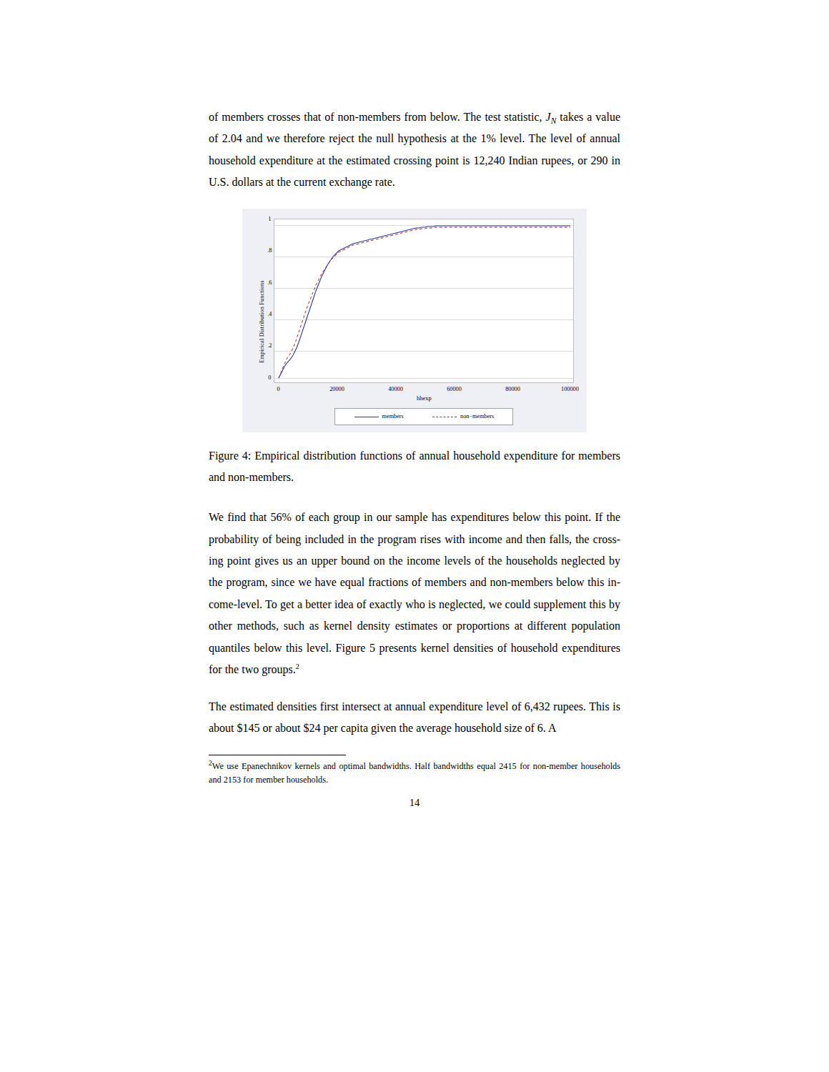of members crosses that of non-members from below. The test statistic, JN takes a value of 2.04 and we therefore reject the null hypothesis at the 1% level. The level of annual household expenditure at the estimated crossing point is 12,240 Indian rupees, or 290 in U.S. dollars at the current exchange rate.
Empirical Distribution Functions
1 .8 .6 .4 .2 0
0 20000 40000 60000 80000 100000
hhexp
members
non−members
Figure 4: Empirical distribution functions of annual household expenditure for members and non-members.
We find that 56% of each group in our sample has expenditures below this point. If the probability of being included in the program rises with income and then falls, the crossing point gives us an upper bound on the income levels of the households neglected by the program, since we have equal fractions of members and non-members below this income-level. To get a better idea of exactly who is neglected, we could supplement this by other methods, such as kernel density estimates or proportions at different population quantiles below this level. Figure 5 presents kernel densities of household expenditures for the two groups.2
The estimated densities first intersect at annual expenditure level of 6,432 rupees. This is about $145 or about $24 per capita given the average household size of 6. A
2We use Epanechnikov kernels and optimal bandwidths. Half bandwidths equal 2415 for non-member households and 2153 for member households.
14